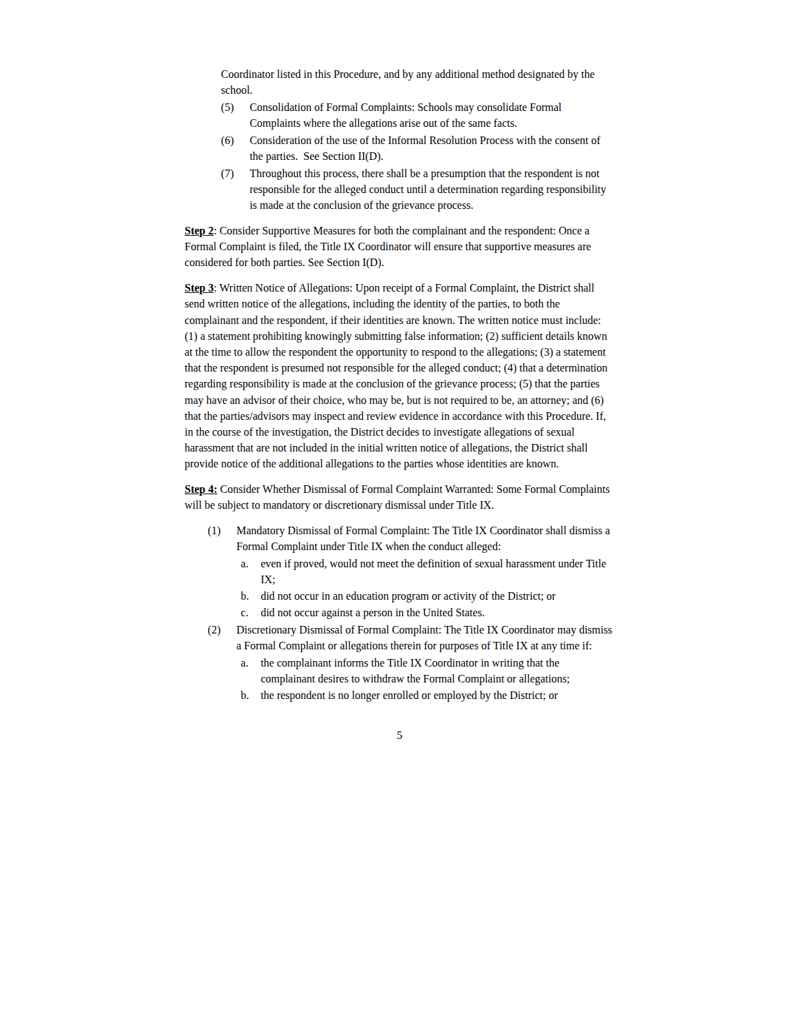Coordinator listed in this Procedure, and by any additional method designated by the school.
(5) Consolidation of Formal Complaints: Schools may consolidate Formal Complaints where the allegations arise out of the same facts.
(6) Consideration of the use of the Informal Resolution Process with the consent of the parties. See Section II(D).
(7) Throughout this process, there shall be a presumption that the respondent is not responsible for the alleged conduct until a determination regarding responsibility is made at the conclusion of the grievance process.
Step 2: Consider Supportive Measures for both the complainant and the respondent: Once a Formal Complaint is filed, the Title IX Coordinator will ensure that supportive measures are considered for both parties. See Section I(D).
Step 3: Written Notice of Allegations: Upon receipt of a Formal Complaint, the District shall send written notice of the allegations, including the identity of the parties, to both the complainant and the respondent, if their identities are known. The written notice must include: (1) a statement prohibiting knowingly submitting false information; (2) sufficient details known at the time to allow the respondent the opportunity to respond to the allegations; (3) a statement that the respondent is presumed not responsible for the alleged conduct; (4) that a determination regarding responsibility is made at the conclusion of the grievance process; (5) that the parties may have an advisor of their choice, who may be, but is not required to be, an attorney; and (6) that the parties/advisors may inspect and review evidence in accordance with this Procedure. If, in the course of the investigation, the District decides to investigate allegations of sexual harassment that are not included in the initial written notice of allegations, the District shall provide notice of the additional allegations to the parties whose identities are known.
Step 4: Consider Whether Dismissal of Formal Complaint Warranted: Some Formal Complaints will be subject to mandatory or discretionary dismissal under Title IX.
(1) Mandatory Dismissal of Formal Complaint: The Title IX Coordinator shall dismiss a Formal Complaint under Title IX when the conduct alleged:
a. even if proved, would not meet the definition of sexual harassment under Title IX;
b. did not occur in an education program or activity of the District; or
c. did not occur against a person in the United States.
(2) Discretionary Dismissal of Formal Complaint: The Title IX Coordinator may dismiss a Formal Complaint or allegations therein for purposes of Title IX at any time if:
a. the complainant informs the Title IX Coordinator in writing that the complainant desires to withdraw the Formal Complaint or allegations;
b. the respondent is no longer enrolled or employed by the District; or
5